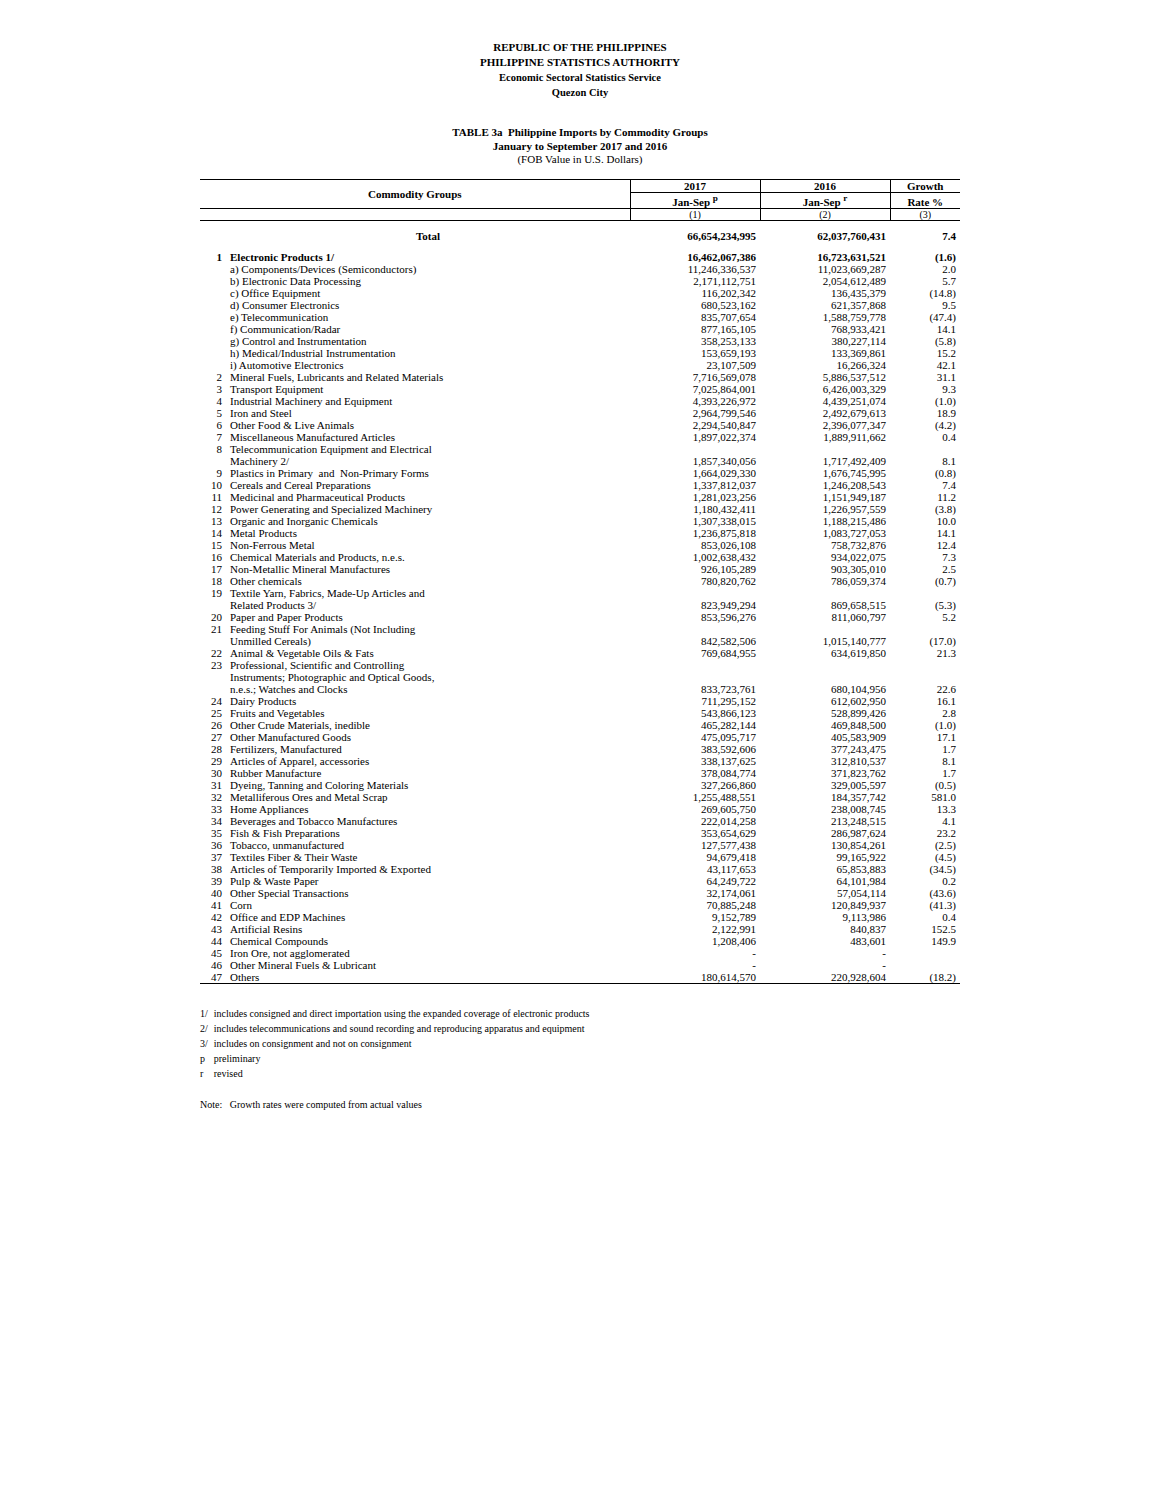REPUBLIC OF THE PHILIPPINES
PHILIPPINE STATISTICS AUTHORITY
Economic Sectoral Statistics Service
Quezon City
TABLE 3a Philippine Imports by Commodity Groups
January to September 2017 and 2016
(FOB Value in U.S. Dollars)
| Commodity Groups | 2017 | 2016 | Growth |
| --- | --- | --- | --- |
| Jan-Sep p | Jan-Sep r | Rate % |
| | (1) | (2) | (3) |
| | Total | 66,654,234,995 | 62,037,760,431 | 7.4 |
| 1 | Electronic Products 1/ | 16,462,067,386 | 16,723,631,521 | (1.6) |
| | a) Components/Devices (Semiconductors) | 11,246,336,537 | 11,023,669,287 | 2.0 |
| | b) Electronic Data Processing | 2,171,112,751 | 2,054,612,489 | 5.7 |
| | c) Office Equipment | 116,202,342 | 136,435,379 | (14.8) |
| | d) Consumer Electronics | 680,523,162 | 621,357,868 | 9.5 |
| | e) Telecommunication | 835,707,654 | 1,588,759,778 | (47.4) |
| | f) Communication/Radar | 877,165,105 | 768,933,421 | 14.1 |
| | g) Control and Instrumentation | 358,253,133 | 380,227,114 | (5.8) |
| | h) Medical/Industrial Instrumentation | 153,659,193 | 133,369,861 | 15.2 |
| | i) Automotive Electronics | 23,107,509 | 16,266,324 | 42.1 |
| 2 | Mineral Fuels, Lubricants and Related Materials | 7,716,569,078 | 5,886,537,512 | 31.1 |
| 3 | Transport Equipment | 7,025,864,001 | 6,426,003,329 | 9.3 |
| 4 | Industrial Machinery and Equipment | 4,393,226,972 | 4,439,251,074 | (1.0) |
| 5 | Iron and Steel | 2,964,799,546 | 2,492,679,613 | 18.9 |
| 6 | Other Food & Live Animals | 2,294,540,847 | 2,396,077,347 | (4.2) |
| 7 | Miscellaneous Manufactured Articles | 1,897,022,374 | 1,889,911,662 | 0.4 |
| 8 | Telecommunication Equipment and Electrical | | | |
| | Machinery 2/ | 1,857,340,056 | 1,717,492,409 | 8.1 |
| 9 | Plastics in Primary and Non-Primary Forms | 1,664,029,330 | 1,676,745,995 | (0.8) |
| 10 | Cereals and Cereal Preparations | 1,337,812,037 | 1,246,208,543 | 7.4 |
| 11 | Medicinal and Pharmaceutical Products | 1,281,023,256 | 1,151,949,187 | 11.2 |
| 12 | Power Generating and Specialized Machinery | 1,180,432,411 | 1,226,957,559 | (3.8) |
| 13 | Organic and Inorganic Chemicals | 1,307,338,015 | 1,188,215,486 | 10.0 |
| 14 | Metal Products | 1,236,875,818 | 1,083,727,053 | 14.1 |
| 15 | Non-Ferrous Metal | 853,026,108 | 758,732,876 | 12.4 |
| 16 | Chemical Materials and Products, n.e.s. | 1,002,638,432 | 934,022,075 | 7.3 |
| 17 | Non-Metallic Mineral Manufactures | 926,105,289 | 903,305,010 | 2.5 |
| 18 | Other chemicals | 780,820,762 | 786,059,374 | (0.7) |
| 19 | Textile Yarn, Fabrics, Made-Up Articles and | | | |
| | Related Products 3/ | 823,949,294 | 869,658,515 | (5.3) |
| 20 | Paper and Paper Products | 853,596,276 | 811,060,797 | 5.2 |
| 21 | Feeding Stuff For Animals (Not Including | | | |
| | Unmilled Cereals) | 842,582,506 | 1,015,140,777 | (17.0) |
| 22 | Animal & Vegetable Oils & Fats | 769,684,955 | 634,619,850 | 21.3 |
| 23 | Professional, Scientific and Controlling | | | |
| | Instruments; Photographic and Optical Goods, | | | |
| | n.e.s.; Watches and Clocks | 833,723,761 | 680,104,956 | 22.6 |
| 24 | Dairy Products | 711,295,152 | 612,602,950 | 16.1 |
| 25 | Fruits and Vegetables | 543,866,123 | 528,899,426 | 2.8 |
| 26 | Other Crude Materials, inedible | 465,282,144 | 469,848,500 | (1.0) |
| 27 | Other Manufactured Goods | 475,095,717 | 405,583,909 | 17.1 |
| 28 | Fertilizers, Manufactured | 383,592,606 | 377,243,475 | 1.7 |
| 29 | Articles of Apparel, accessories | 338,137,625 | 312,810,537 | 8.1 |
| 30 | Rubber Manufacture | 378,084,774 | 371,823,762 | 1.7 |
| 31 | Dyeing, Tanning and Coloring Materials | 327,266,860 | 329,005,597 | (0.5) |
| 32 | Metalliferous Ores and Metal Scrap | 1,255,488,551 | 184,357,742 | 581.0 |
| 33 | Home Appliances | 269,605,750 | 238,008,745 | 13.3 |
| 34 | Beverages and Tobacco Manufactures | 222,014,258 | 213,248,515 | 4.1 |
| 35 | Fish & Fish Preparations | 353,654,629 | 286,987,624 | 23.2 |
| 36 | Tobacco, unmanufactured | 127,577,438 | 130,854,261 | (2.5) |
| 37 | Textiles Fiber & Their Waste | 94,679,418 | 99,165,922 | (4.5) |
| 38 | Articles of Temporarily Imported & Exported | 43,117,653 | 65,853,883 | (34.5) |
| 39 | Pulp & Waste Paper | 64,249,722 | 64,101,984 | 0.2 |
| 40 | Other Special Transactions | 32,174,061 | 57,054,114 | (43.6) |
| 41 | Corn | 70,885,248 | 120,849,937 | (41.3) |
| 42 | Office and EDP Machines | 9,152,789 | 9,113,986 | 0.4 |
| 43 | Artificial Resins | 2,122,991 | 840,837 | 152.5 |
| 44 | Chemical Compounds | 1,208,406 | 483,601 | 149.9 |
| 45 | Iron Ore, not agglomerated | - | - | |
| 46 | Other Mineral Fuels & Lubricant | - | - | |
| 47 | Others | 180,614,570 | 220,928,604 | (18.2) |
| 1/ | includes consigned and direct importation using the expanded coverage of electronic products |
| 2/ | includes telecommunications and sound recording and reproducing apparatus and equipment |
| 3/ | includes on consignment and not on consignment |
| p | preliminary |
| r | revised |
Note: Growth rates were computed from actual values